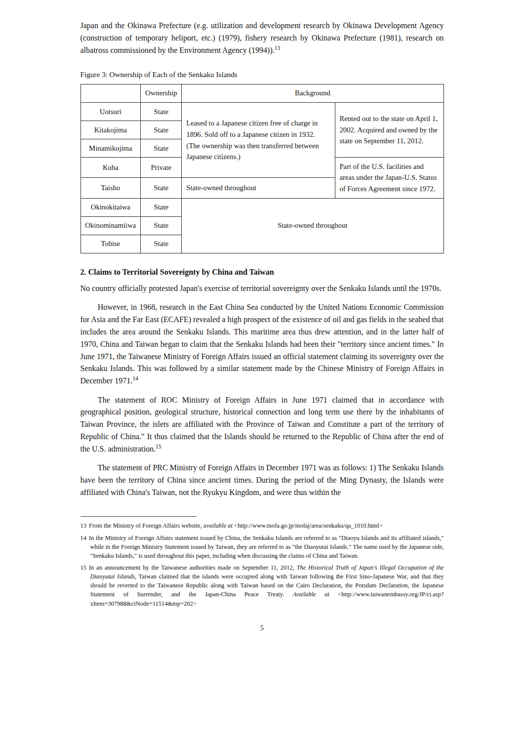Japan and the Okinawa Prefecture (e.g. utilization and development research by Okinawa Development Agency (construction of temporary heliport, etc.) (1979), fishery research by Okinawa Prefecture (1981), research on albatross commissioned by the Environment Agency (1994)).13
Figure 3: Ownership of Each of the Senkaku Islands
| | Ownership | Background |
| --- | --- | --- |
| Uotsuri | State | Leased to a Japanese citizen free of charge in 1896. Sold off to a Japanese citizen in 1932. (The ownership was then transferred between Japanese citizens.) | Rented out to the state on April 1, 2002. Acquired and owned by the state on September 11, 2012. |
| Kitakojima | State |
| Minamikojima | State |
| Kuba | Private | Part of the U.S. facilities and areas under the Japan-U.S. Status of Forces Agreement since 1972. |
| Taisho | State | State-owned throughout |
| Okinokitaiwa | State | State-owned throughout |
| Okinominamiiwa | State |
| Tobise | State |
2. Claims to Territorial Sovereignty by China and Taiwan
No country officially protested Japan's exercise of territorial sovereignty over the Senkaku Islands until the 1970s.
However, in 1968, research in the East China Sea conducted by the United Nations Economic Commission for Asia and the Far East (ECAFE) revealed a high prospect of the existence of oil and gas fields in the seabed that includes the area around the Senkaku Islands. This maritime area thus drew attention, and in the latter half of 1970, China and Taiwan began to claim that the Senkaku Islands had been their "territory since ancient times." In June 1971, the Taiwanese Ministry of Foreign Affairs issued an official statement claiming its sovereignty over the Senkaku Islands. This was followed by a similar statement made by the Chinese Ministry of Foreign Affairs in December 1971.14
The statement of ROC Ministry of Foreign Affairs in June 1971 claimed that in accordance with geographical position, geological structure, historical connection and long term use there by the inhabitants of Taiwan Province, the islets are affiliated with the Province of Taiwan and Constitute a part of the territory of Republic of China." It thus claimed that the Islands should be returned to the Republic of China after the end of the U.S. administration.15
The statement of PRC Ministry of Foreign Affairs in December 1971 was as follows: 1) The Senkaku Islands have been the territory of China since ancient times. During the period of the Ming Dynasty, the Islands were affiliated with China's Taiwan, not the Ryukyu Kingdom, and were thus within the
13 From the Ministry of Foreign Affairs website, available at <http://www.mofa.go.jp/mofaj/area/senkaku/qa_1010.html>
14 In the Ministry of Foreign Affairs statement issued by China, the Senkaku Islands are referred to as "Diaoyu Islands and its affiliated islands," while in the Foreign Ministry Statement issued by Taiwan, they are referred to as "the Diaoyutai Islands." The name used by the Japanese side, "Senkaku Islands," is used throughout this paper, including when discussing the claims of China and Taiwan.
15 In an announcement by the Taiwanese authorities made on September 11, 2012, The Historical Truth of Japan's Illegal Occupation of the Diaoyutai Islands, Taiwan claimed that the islands were occupied along with Taiwan following the First Sino-Japanese War, and that they should be reverted to the Taiwanese Republic along with Taiwan based on the Cairo Declaration, the Potsdam Declaration, the Japanese Statement of Surrender, and the Japan-China Peace Treaty. Available at <http://www.taiwanembassy.org/JP/ct.asp?xItem=307988&ctNode=11514&mp=202>
5